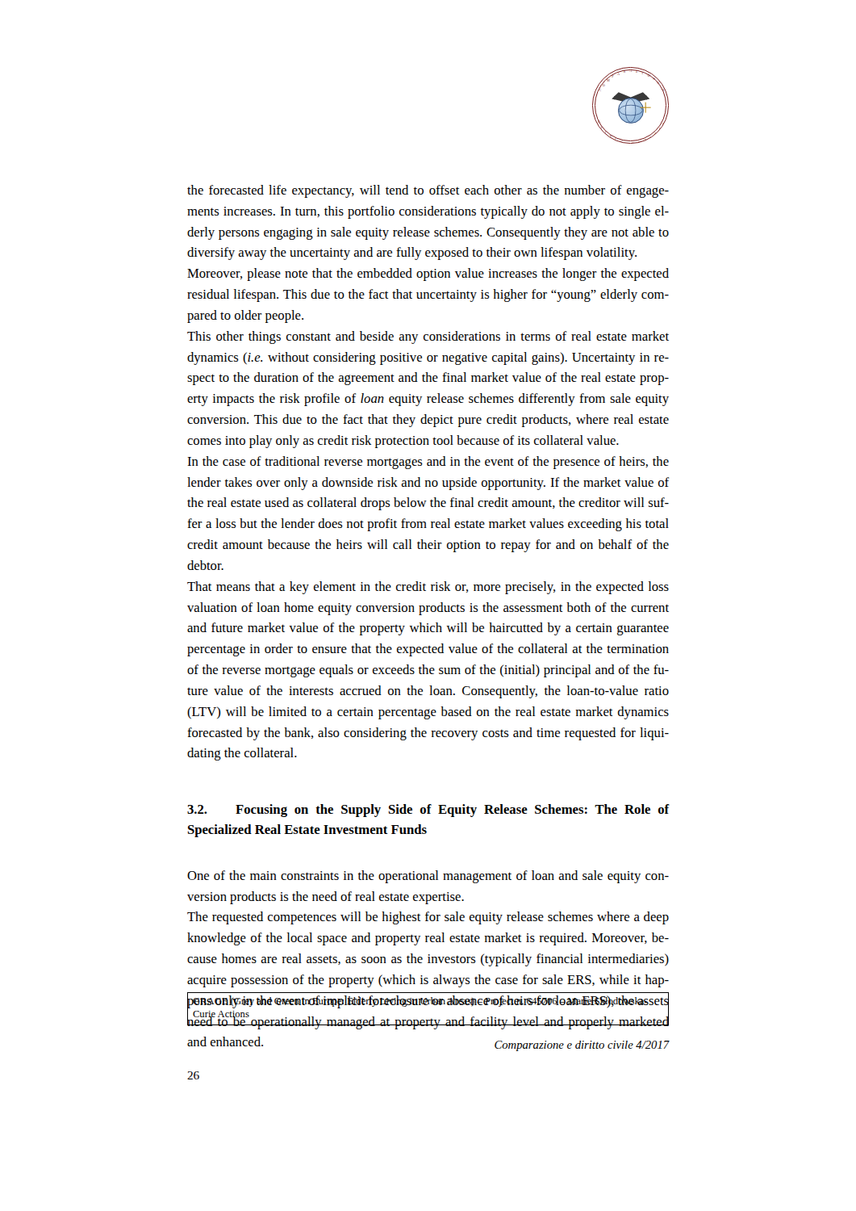C O M P A R A Z I O N E E D I R I T T O C I V I L E
the forecasted life expectancy, will tend to offset each other as the number of engagements increases. In turn, this portfolio considerations typically do not apply to single elderly persons engaging in sale equity release schemes. Consequently they are not able to diversify away the uncertainty and are fully exposed to their own lifespan volatility.
Moreover, please note that the embedded option value increases the longer the expected residual lifespan. This due to the fact that uncertainty is higher for “young” elderly compared to older people.
This other things constant and beside any considerations in terms of real estate market dynamics (i.e. without considering positive or negative capital gains). Uncertainty in respect to the duration of the agreement and the final market value of the real estate property impacts the risk profile of loan equity release schemes differently from sale equity conversion. This due to the fact that they depict pure credit products, where real estate comes into play only as credit risk protection tool because of its collateral value.
In the case of traditional reverse mortgages and in the event of the presence of heirs, the lender takes over only a downside risk and no upside opportunity. If the market value of the real estate used as collateral drops below the final credit amount, the creditor will suffer a loss but the lender does not profit from real estate market values exceeding his total credit amount because the heirs will call their option to repay for and on behalf of the debtor.
That means that a key element in the credit risk or, more precisely, in the expected loss valuation of loan home equity conversion products is the assessment both of the current and future market value of the property which will be haircutted by a certain guarantee percentage in order to ensure that the expected value of the collateral at the termination of the reverse mortgage equals or exceeds the sum of the (initial) principal and of the future value of the interests accrued on the loan. Consequently, the loan-to-value ratio (LTV) will be limited to a certain percentage based on the real estate market dynamics forecasted by the bank, also considering the recovery costs and time requested for liquidating the collateral.
3.2. Focusing on the Supply Side of Equity Release Schemes: The Role of Specialized Real Estate Investment Funds
One of the main constraints in the operational management of loan and sale equity conversion products is the need of real estate expertise.
The requested competences will be highest for sale equity release schemes where a deep knowledge of the local space and property real estate market is required. Moreover, because homes are real assets, as soon as the investors (typically financial intermediaries) acquire possession of the property (which is always the case for sale ERS, while it happens only in the event of implicit foreclosure or absence of heirs for loan ERS), the assets need to be operationally managed at property and facility level and properly marketed and enhanced.
GRAGE (Grey and Green in Europe: Elderly Living in Urban Areas) – Project n. 645706 – Marie Skłodowska-Curie Actions
Comparazione e diritto civile 4/2017
26